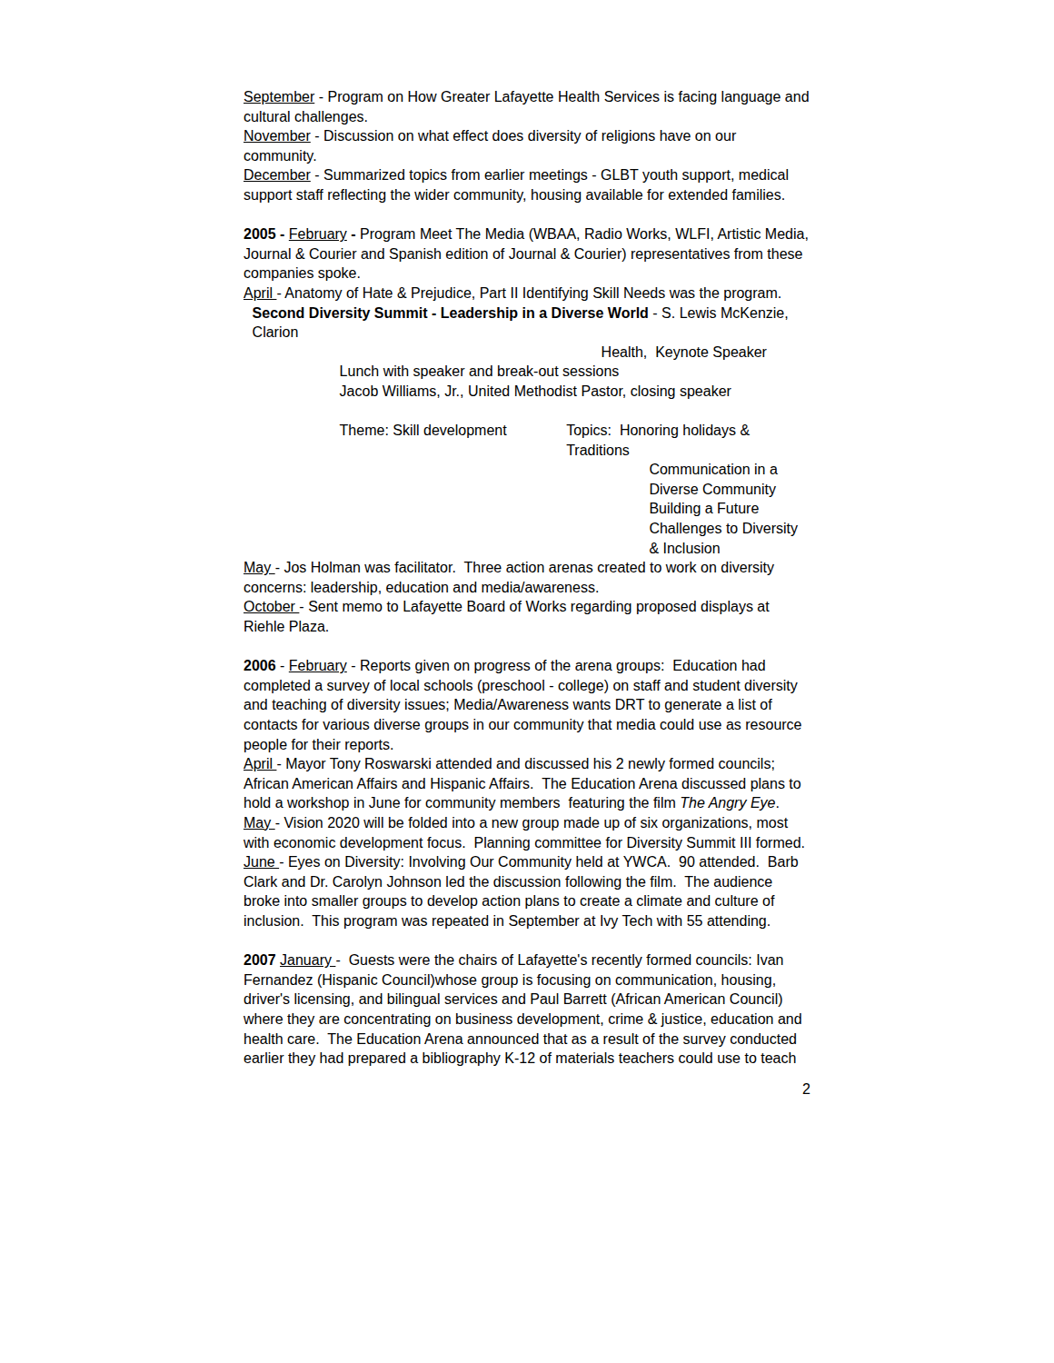September - Program on How Greater Lafayette Health Services is facing language and cultural challenges.
November - Discussion on what effect does diversity of religions have on our community.
December - Summarized topics from earlier meetings - GLBT youth support, medical support staff reflecting the wider community, housing available for extended families.
2005 - February - Program Meet The Media (WBAA, Radio Works, WLFI, Artistic Media, Journal & Courier and Spanish edition of Journal & Courier) representatives from these companies spoke.
April - Anatomy of Hate & Prejudice, Part II Identifying Skill Needs was the program.
Second Diversity Summit - Leadership in a Diverse World - S. Lewis McKenzie, Clarion
Health, Keynote Speaker
Lunch with speaker and break-out sessions
Jacob Williams, Jr., United Methodist Pastor, closing speaker
Theme: Skill development
Topics: Honoring holidays & Traditions
Communication in a Diverse Community
Building a Future
Challenges to Diversity & Inclusion
May - Jos Holman was facilitator. Three action arenas created to work on diversity concerns: leadership, education and media/awareness.
October - Sent memo to Lafayette Board of Works regarding proposed displays at Riehle Plaza.
2006 - February - Reports given on progress of the arena groups: Education had completed a survey of local schools (preschool - college) on staff and student diversity and teaching of diversity issues; Media/Awareness wants DRT to generate a list of contacts for various diverse groups in our community that media could use as resource people for their reports.
April - Mayor Tony Roswarski attended and discussed his 2 newly formed councils; African American Affairs and Hispanic Affairs. The Education Arena discussed plans to hold a workshop in June for community members featuring the film The Angry Eye.
May - Vision 2020 will be folded into a new group made up of six organizations, most with economic development focus. Planning committee for Diversity Summit III formed.
June - Eyes on Diversity: Involving Our Community held at YWCA. 90 attended. Barb Clark and Dr. Carolyn Johnson led the discussion following the film. The audience broke into smaller groups to develop action plans to create a climate and culture of inclusion. This program was repeated in September at Ivy Tech with 55 attending.
2007 January - Guests were the chairs of Lafayette's recently formed councils: Ivan Fernandez (Hispanic Council)whose group is focusing on communication, housing, driver's licensing, and bilingual services and Paul Barrett (African American Council) where they are concentrating on business development, crime & justice, education and health care. The Education Arena announced that as a result of the survey conducted earlier they had prepared a bibliography K-12 of materials teachers could use to teach
2